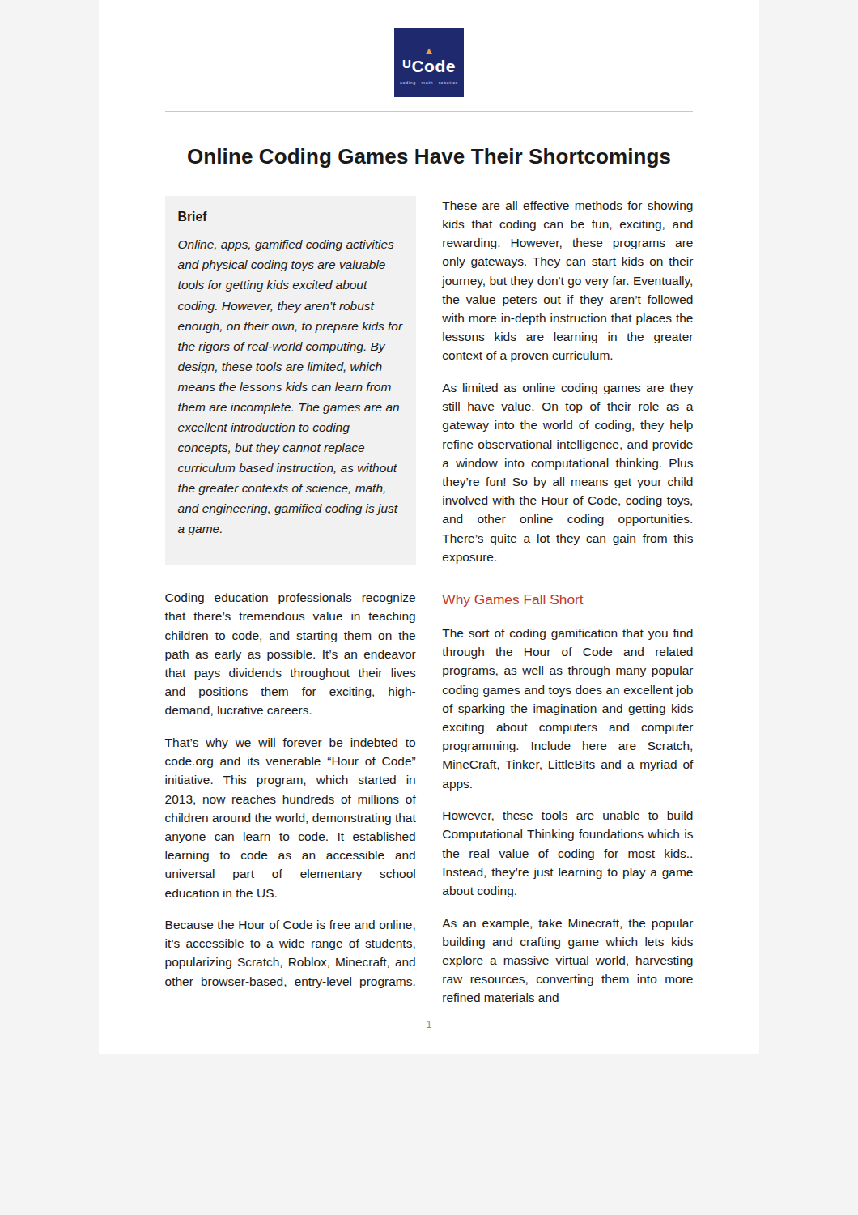▲ UCode coding · math · robotics
Online Coding Games Have Their Shortcomings
Brief
Online, apps, gamified coding activities and physical coding toys are valuable tools for getting kids excited about coding. However, they aren’t robust enough, on their own, to prepare kids for the rigors of real-world computing. By design, these tools are limited, which means the lessons kids can learn from them are incomplete. The games are an excellent introduction to coding concepts, but they cannot replace curriculum based instruction, as without the greater contexts of science, math, and engineering, gamified coding is just a game.
Coding education professionals recognize that there’s tremendous value in teaching children to code, and starting them on the path as early as possible. It’s an endeavor that pays dividends throughout their lives and positions them for exciting, high-demand, lucrative careers.
That’s why we will forever be indebted to code.org and its venerable “Hour of Code” initiative. This program, which started in 2013, now reaches hundreds of millions of children around the world, demonstrating that anyone can learn to code. It established learning to code as an accessible and universal part of elementary school education in the US.
Because the Hour of Code is free and online, it’s accessible to a wide range of students, popularizing Scratch, Roblox, Minecraft, and other browser-based, entry-level programs. These are all effective methods for showing kids that coding can be fun, exciting, and rewarding. However, these programs are only gateways. They can start kids on their journey, but they don't go very far. Eventually, the value peters out if they aren’t followed with more in-depth instruction that places the lessons kids are learning in the greater context of a proven curriculum.
As limited as online coding games are they still have value. On top of their role as a gateway into the world of coding, they help refine observational intelligence, and provide a window into computational thinking. Plus they’re fun! So by all means get your child involved with the Hour of Code, coding toys, and other online coding opportunities. There’s quite a lot they can gain from this exposure.
Why Games Fall Short
The sort of coding gamification that you find through the Hour of Code and related programs, as well as through many popular coding games and toys does an excellent job of sparking the imagination and getting kids exciting about computers and computer programming. Include here are Scratch, MineCraft, Tinker, LittleBits and a myriad of apps.
However, these tools are unable to build Computational Thinking foundations which is the real value of coding for most kids.. Instead, they’re just learning to play a game about coding.
As an example, take Minecraft, the popular building and crafting game which lets kids explore a massive virtual world, harvesting raw resources, converting them into more refined materials and
1